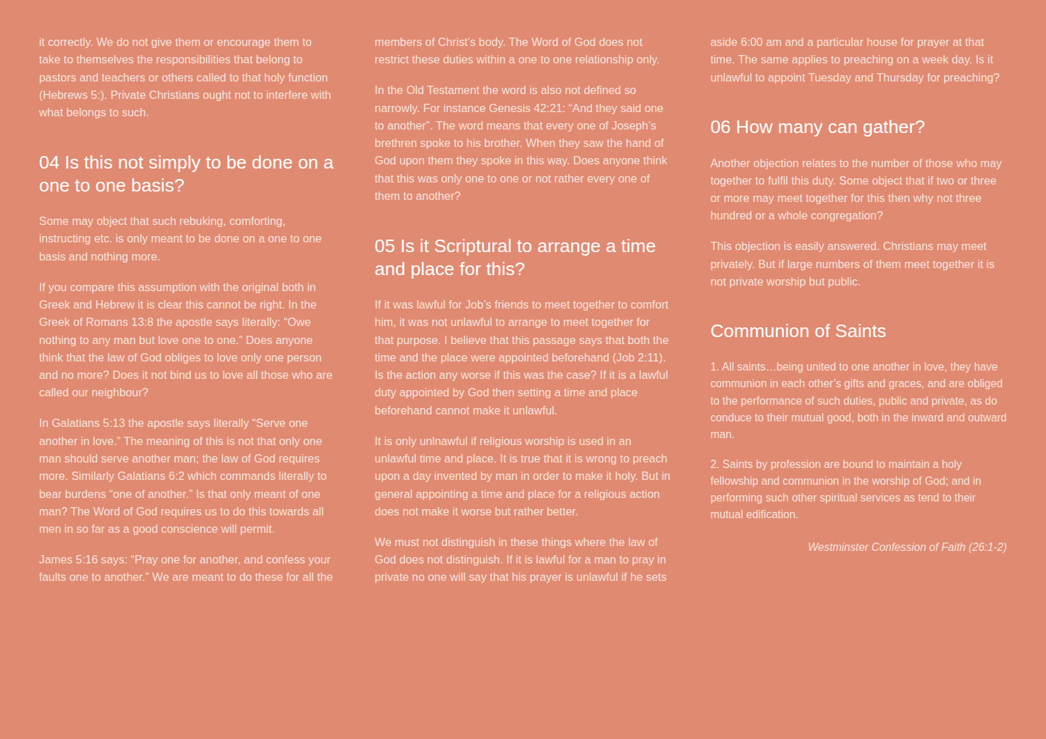it correctly. We do not give them or encourage them to take to themselves the responsibilities that belong to pastors and teachers or others called to that holy function (Hebrews 5:). Private Christians ought not to interfere with what belongs to such.
04 Is this not simply to be done on a one to one basis?
Some may object that such rebuking, comforting, instructing etc. is only meant to be done on a one to one basis and nothing more.
If you compare this assumption with the original both in Greek and Hebrew it is clear this cannot be right. In the Greek of Romans 13:8 the apostle says literally: “Owe nothing to any man but love one to one.” Does anyone think that the law of God obliges to love only one person and no more? Does it not bind us to love all those who are called our neighbour?
In Galatians 5:13 the apostle says literally “Serve one another in love.” The meaning of this is not that only one man should serve another man; the law of God requires more. Similarly Galatians 6:2 which commands literally to bear burdens “one of another.” Is that only meant of one man? The Word of God requires us to do this towards all men in so far as a good conscience will permit.
James 5:16 says: “Pray one for another, and confess your faults one to another.” We are meant to do these for all the members of Christ’s body. The Word of God does not restrict these duties within a one to one relationship only.
In the Old Testament the word is also not defined so narrowly. For instance Genesis 42:21: “And they said one to another”. The word means that every one of Joseph’s brethren spoke to his brother. When they saw the hand of God upon them they spoke in this way. Does anyone think that this was only one to one or not rather every one of them to another?
05 Is it Scriptural to arrange a time and place for this?
If it was lawful for Job’s friends to meet together to comfort him, it was not unlawful to arrange to meet together for that purpose. I believe that this passage says that both the time and the place were appointed beforehand (Job 2:11). Is the action any worse if this was the case? If it is a lawful duty appointed by God then setting a time and place beforehand cannot make it unlawful.
It is only unlnawful if religious worship is used in an unlawful time and place. It is true that it is wrong to preach upon a day invented by man in order to make it holy. But in general appointing a time and place for a religious action does not make it worse but rather better.
We must not distinguish in these things where the law of God does not distinguish. If it is lawful for a man to pray in private no one will say that his prayer is unlawful if he sets aside 6:00 am and a particular house for prayer at that time. The same applies to preaching on a week day. Is it unlawful to appoint Tuesday and Thursday for preaching?
06 How many can gather?
Another objection relates to the number of those who may together to fulfil this duty. Some object that if two or three or more may meet together for this then why not three hundred or a whole congregation?
This objection is easily answered. Christians may meet privately. But if large numbers of them meet together it is not private worship but public.
Communion of Saints
1. All saints…being united to one another in love, they have communion in each other’s gifts and graces, and are obliged to the performance of such duties, public and private, as do conduce to their mutual good, both in the inward and outward man.
2. Saints by profession are bound to maintain a holy fellowship and communion in the worship of God; and in performing such other spiritual services as tend to their mutual edification.
Westminster Confession of Faith (26:1-2)